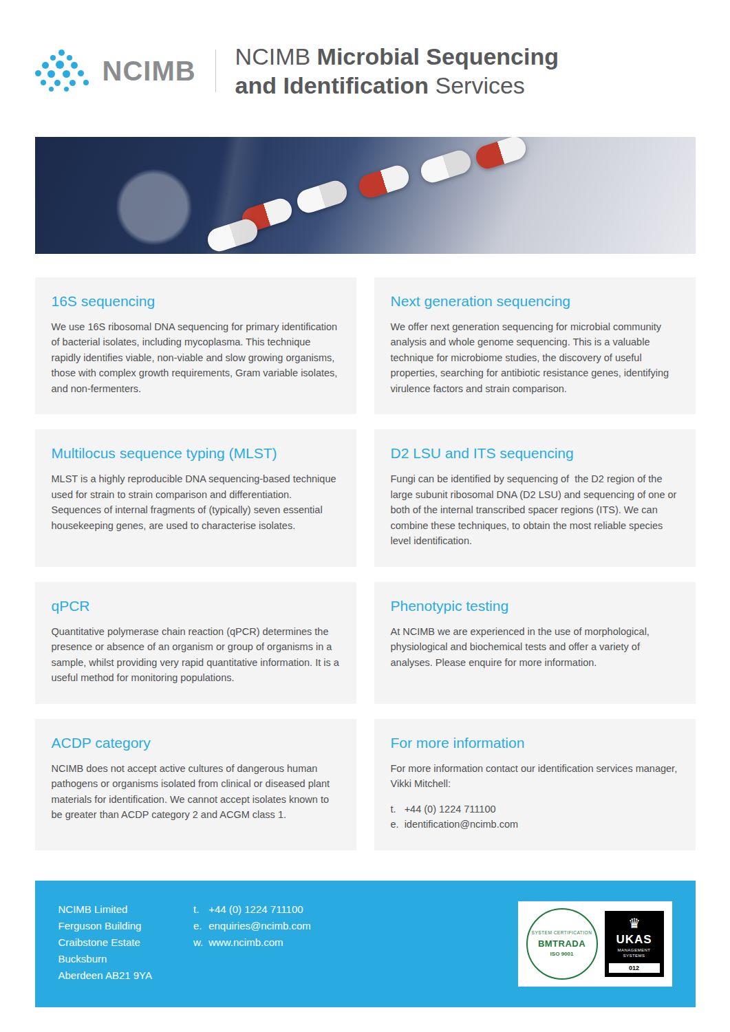NCIMB
NCIMB Microbial Sequencing
and Identification Services
16S sequencing
We use 16S ribosomal DNA sequencing for primary identification of bacterial isolates, including mycoplasma. This technique rapidly identifies viable, non-viable and slow growing organisms, those with complex growth requirements, Gram variable isolates, and non-fermenters.
Next generation sequencing
We offer next generation sequencing for microbial community analysis and whole genome sequencing. This is a valuable technique for microbiome studies, the discovery of useful properties, searching for antibiotic resistance genes, identifying virulence factors and strain comparison.
Multilocus sequence typing (MLST)
MLST is a highly reproducible DNA sequencing-based technique used for strain to strain comparison and differentiation. Sequences of internal fragments of (typically) seven essential housekeeping genes, are used to characterise isolates.
D2 LSU and ITS sequencing
Fungi can be identified by sequencing of the D2 region of the large subunit ribosomal DNA (D2 LSU) and sequencing of one or both of the internal transcribed spacer regions (ITS). We can combine these techniques, to obtain the most reliable species level identification.
qPCR
Quantitative polymerase chain reaction (qPCR) determines the presence or absence of an organism or group of organisms in a sample, whilst providing very rapid quantitative information. It is a useful method for monitoring populations.
Phenotypic testing
At NCIMB we are experienced in the use of morphological, physiological and biochemical tests and offer a variety of analyses. Please enquire for more information.
ACDP category
NCIMB does not accept active cultures of dangerous human pathogens or organisms isolated from clinical or diseased plant materials for identification. We cannot accept isolates known to be greater than ACDP category 2 and ACGM class 1.
For more information
For more information contact our identification services manager, Vikki Mitchell:
t. +44 (0) 1224 711100
e. identification@ncimb.com
NCIMB Limited
Ferguson Building
Craibstone Estate
Bucksburn
Aberdeen AB21 9YA
t. +44 (0) 1224 711100
e. enquiries@ncimb.com
w. www.ncimb.com
System Certification
BMTRADA
ISO 9001
♛
UKAS
Management
Systems
012